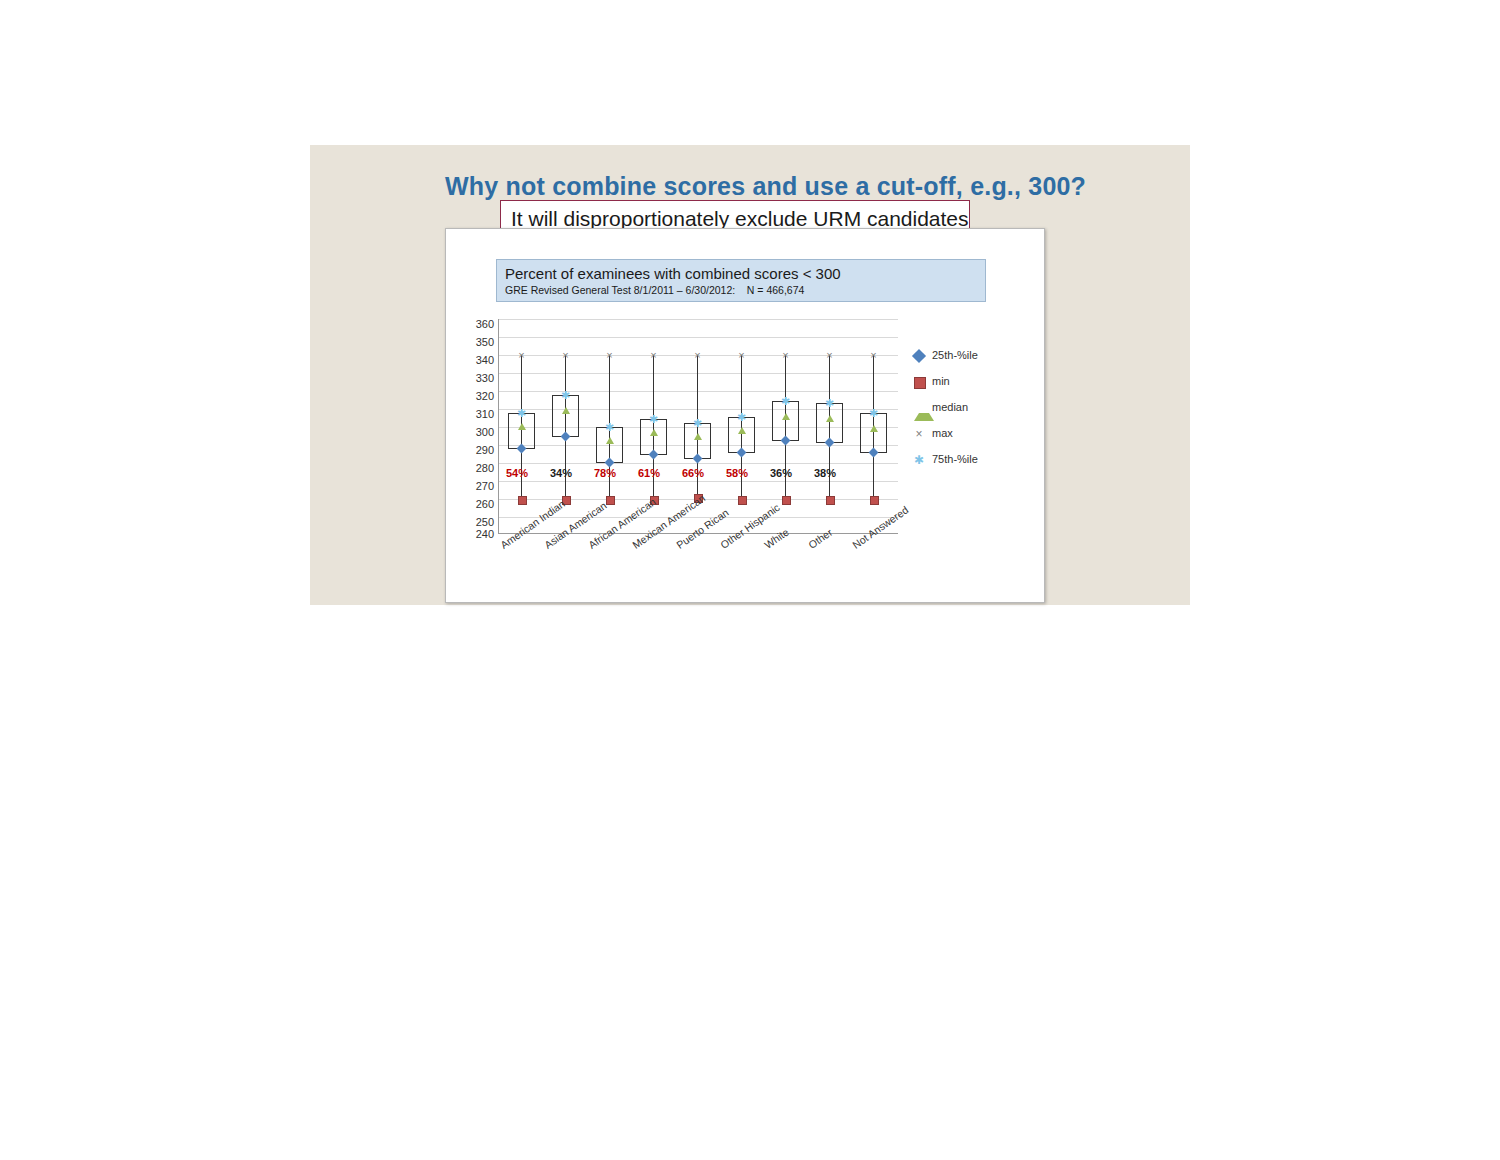Why not combine scores and use a cut-off, e.g., 300?
It will disproportionately exclude URM candidates
Percent of examinees with combined scores < 300
GRE Revised General Test 8/1/2011 – 6/30/2012: N = 466,674
360 350 340 330 320 310 300 290 280 270 260 250 240
×
✱
54%
×
✱
34%
×
✱
78%
×
✱
61%
×
✱
66%
×
✱
58%
×
✱
36%
×
✱
38%
×
✱
American Indian Asian American African American Mexican American Puerto Rican Other Hispanic White Other Not Answered
25th-%ile
min
median
×max
✱75th-%ile